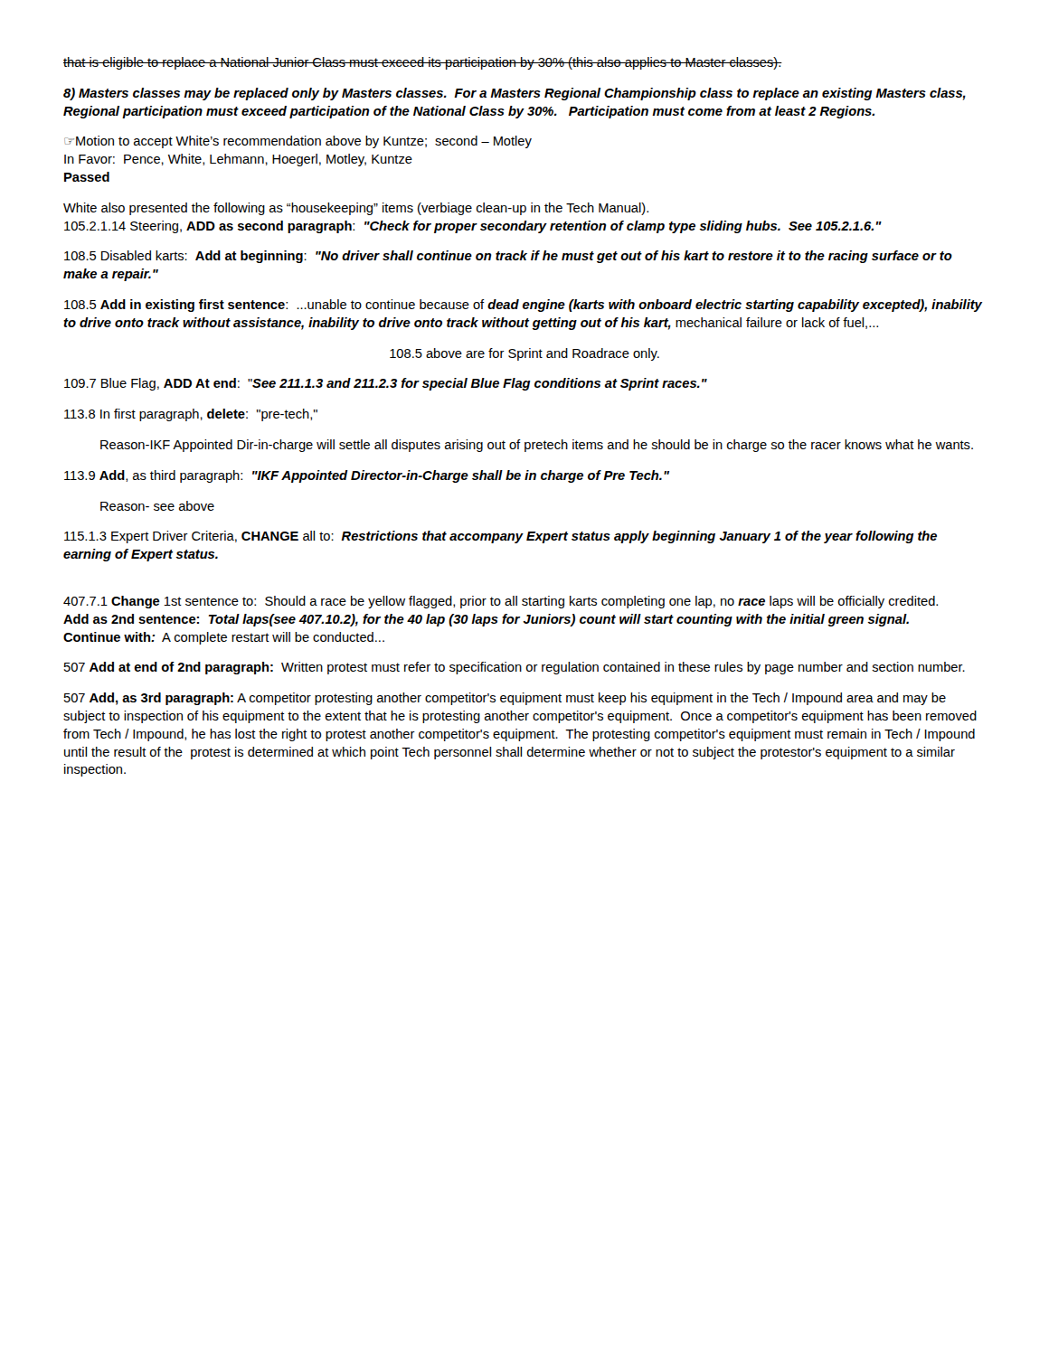that is eligible to replace a National Junior Class must exceed its participation by 30% (this also applies to Master classes).
8) Masters classes may be replaced only by Masters classes. For a Masters Regional Championship class to replace an existing Masters class, Regional participation must exceed participation of the National Class by 30%. Participation must come from at least 2 Regions.
☞Motion to accept White’s recommendation above by Kuntze; second – Motley
In Favor: Pence, White, Lehmann, Hoegerl, Motley, Kuntze
Passed
White also presented the following as “housekeeping” items (verbiage clean-up in the Tech Manual).
105.2.1.14 Steering, ADD as second paragraph: "Check for proper secondary retention of clamp type sliding hubs. See 105.2.1.6."
108.5 Disabled karts: Add at beginning: "No driver shall continue on track if he must get out of his kart to restore it to the racing surface or to make a repair."
108.5 Add in existing first sentence: ...unable to continue because of dead engine (karts with onboard electric starting capability excepted), inability to drive onto track without assistance, inability to drive onto track without getting out of his kart, mechanical failure or lack of fuel,...
108.5 above are for Sprint and Roadrace only.
109.7 Blue Flag, ADD At end: "See 211.1.3 and 211.2.3 for special Blue Flag conditions at Sprint races."
113.8 In first paragraph, delete: "pre-tech,"
Reason-IKF Appointed Dir-in-charge will settle all disputes arising out of pretech items and he should be in charge so the racer knows what he wants.
113.9 Add, as third paragraph: "IKF Appointed Director-in-Charge shall be in charge of Pre Tech."
Reason- see above
115.1.3 Expert Driver Criteria, CHANGE all to: Restrictions that accompany Expert status apply beginning January 1 of the year following the earning of Expert status.
407.7.1 Change 1st sentence to: Should a race be yellow flagged, prior to all starting karts completing one lap, no race laps will be officially credited.
Add as 2nd sentence: Total laps(see 407.10.2), for the 40 lap (30 laps for Juniors) count will start counting with the initial green signal.
Continue with: A complete restart will be conducted...
507 Add at end of 2nd paragraph: Written protest must refer to specification or regulation contained in these rules by page number and section number.
507 Add, as 3rd paragraph: A competitor protesting another competitor's equipment must keep his equipment in the Tech / Impound area and may be subject to inspection of his equipment to the extent that he is protesting another competitor's equipment. Once a competitor's equipment has been removed from Tech / Impound, he has lost the right to protest another competitor's equipment. The protesting competitor's equipment must remain in Tech / Impound until the result of the protest is determined at which point Tech personnel shall determine whether or not to subject the protestor's equipment to a similar inspection.